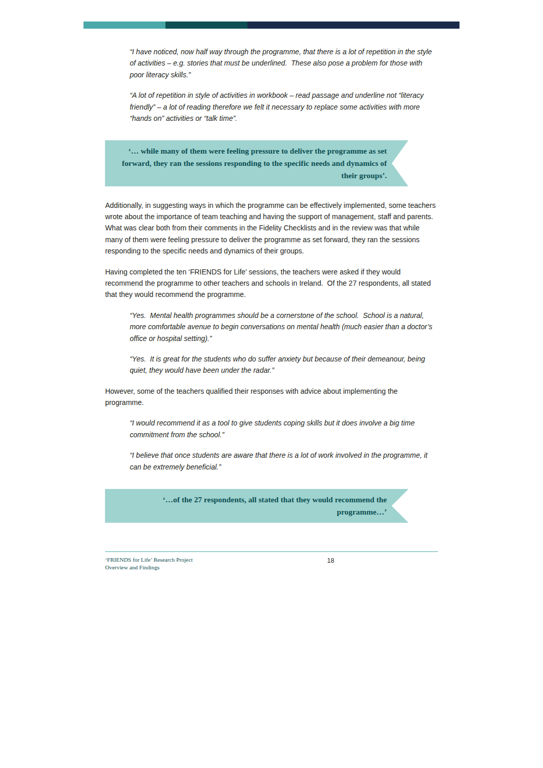“I have noticed, now half way through the programme, that there is a lot of repetition in the style of activities – e.g. stories that must be underlined. These also pose a problem for those with poor literacy skills.”
“A lot of repetition in style of activities in workbook – read passage and underline not “literacy friendly” – a lot of reading therefore we felt it necessary to replace some activities with more “hands on” activities or “talk time”.
‘… while many of them were feeling pressure to deliver the programme as set forward, they ran the sessions responding to the specific needs and dynamics of their groups’.
Additionally, in suggesting ways in which the programme can be effectively implemented, some teachers wrote about the importance of team teaching and having the support of management, staff and parents. What was clear both from their comments in the Fidelity Checklists and in the review was that while many of them were feeling pressure to deliver the programme as set forward, they ran the sessions responding to the specific needs and dynamics of their groups.
Having completed the ten ‘FRIENDS for Life’ sessions, the teachers were asked if they would recommend the programme to other teachers and schools in Ireland. Of the 27 respondents, all stated that they would recommend the programme.
“Yes. Mental health programmes should be a cornerstone of the school. School is a natural, more comfortable avenue to begin conversations on mental health (much easier than a doctor’s office or hospital setting).”
“Yes. It is great for the students who do suffer anxiety but because of their demeanour, being quiet, they would have been under the radar.”
However, some of the teachers qualified their responses with advice about implementing the programme.
“I would recommend it as a tool to give students coping skills but it does involve a big time commitment from the school.”
“I believe that once students are aware that there is a lot of work involved in the programme, it can be extremely beneficial.”
‘…of the 27 respondents, all stated that they would recommend the programme…’
‘FRIENDS for Life’ Research Project
Overview and Findings
18